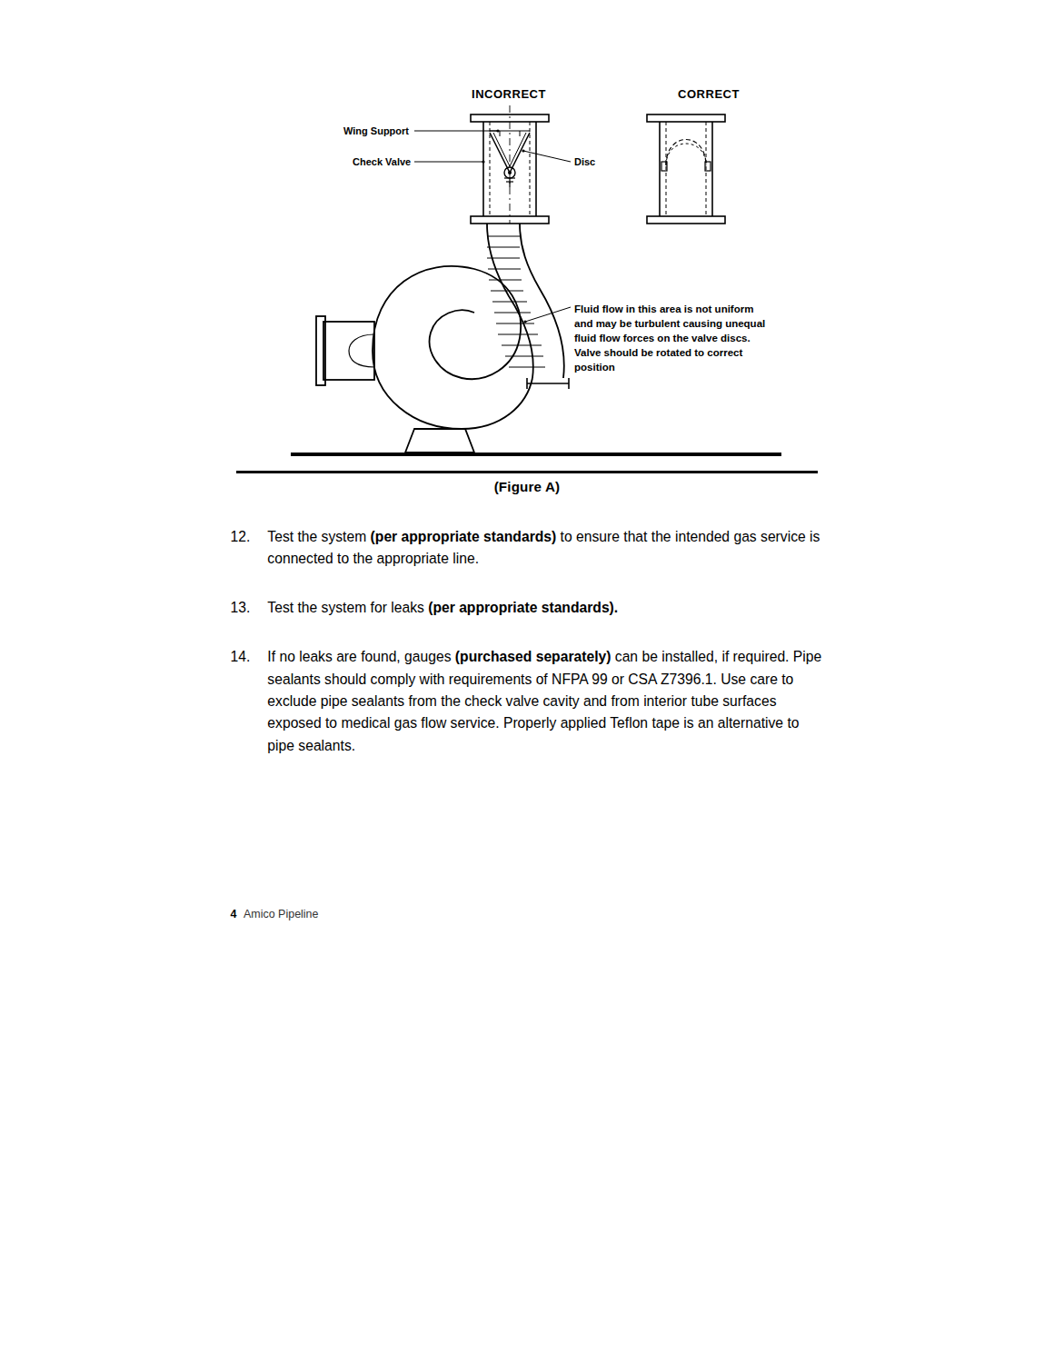INCORRECT CORRECT Wing Support Check Valve Disc Fluid flow in this area is not uniform and may be turbulent causing unequal fluid flow forces on the valve discs. Valve should be rotated to correct position
(Figure A)
12. Test the system (per appropriate standards) to ensure that the intended gas service is connected to the appropriate line.
13. Test the system for leaks (per appropriate standards).
14. If no leaks are found, gauges (purchased separately) can be installed, if required. Pipe sealants should comply with requirements of NFPA 99 or CSA Z7396.1. Use care to exclude pipe sealants from the check valve cavity and from interior tube surfaces exposed to medical gas flow service. Properly applied Teflon tape is an alternative to pipe sealants.
4 Amico Pipeline